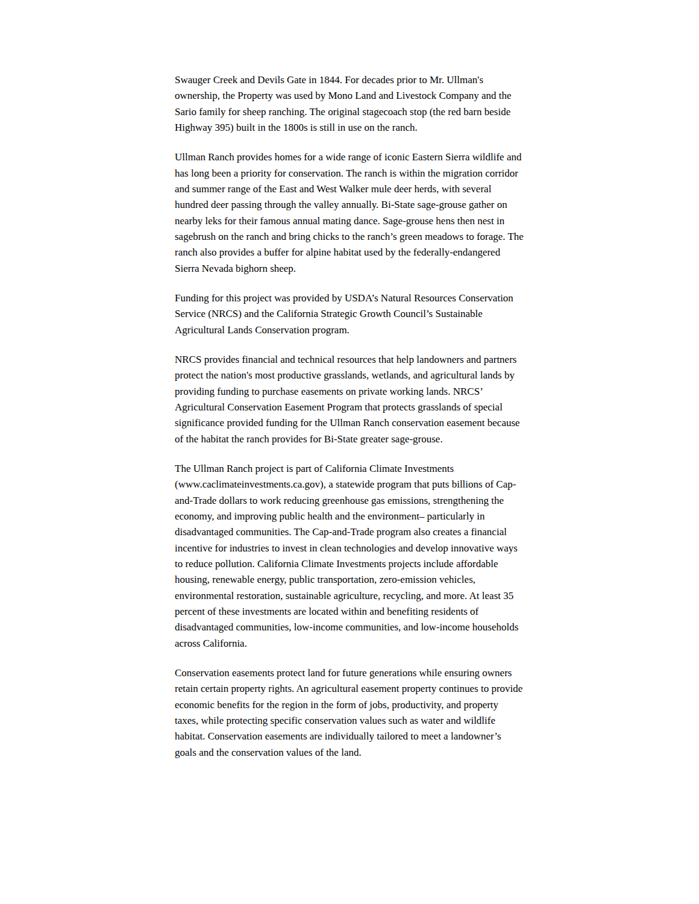Swauger Creek and Devils Gate in 1844. For decades prior to Mr. Ullman's ownership, the Property was used by Mono Land and Livestock Company and the Sario family for sheep ranching. The original stagecoach stop (the red barn beside Highway 395) built in the 1800s is still in use on the ranch.
Ullman Ranch provides homes for a wide range of iconic Eastern Sierra wildlife and has long been a priority for conservation. The ranch is within the migration corridor and summer range of the East and West Walker mule deer herds, with several hundred deer passing through the valley annually. Bi-State sage-grouse gather on nearby leks for their famous annual mating dance. Sage-grouse hens then nest in sagebrush on the ranch and bring chicks to the ranch’s green meadows to forage. The ranch also provides a buffer for alpine habitat used by the federally-endangered Sierra Nevada bighorn sheep.
Funding for this project was provided by USDA’s Natural Resources Conservation Service (NRCS) and the California Strategic Growth Council’s Sustainable Agricultural Lands Conservation program.
NRCS provides financial and technical resources that help landowners and partners protect the nation's most productive grasslands, wetlands, and agricultural lands by providing funding to purchase easements on private working lands. NRCS’ Agricultural Conservation Easement Program that protects grasslands of special significance provided funding for the Ullman Ranch conservation easement because of the habitat the ranch provides for Bi-State greater sage-grouse.
The Ullman Ranch project is part of California Climate Investments (www.caclimateinvestments.ca.gov), a statewide program that puts billions of Cap-and-Trade dollars to work reducing greenhouse gas emissions, strengthening the economy, and improving public health and the environment– particularly in disadvantaged communities. The Cap-and-Trade program also creates a financial incentive for industries to invest in clean technologies and develop innovative ways to reduce pollution. California Climate Investments projects include affordable housing, renewable energy, public transportation, zero-emission vehicles, environmental restoration, sustainable agriculture, recycling, and more. At least 35 percent of these investments are located within and benefiting residents of disadvantaged communities, low-income communities, and low-income households across California.
Conservation easements protect land for future generations while ensuring owners retain certain property rights. An agricultural easement property continues to provide economic benefits for the region in the form of jobs, productivity, and property taxes, while protecting specific conservation values such as water and wildlife habitat. Conservation easements are individually tailored to meet a landowner’s goals and the conservation values of the land.